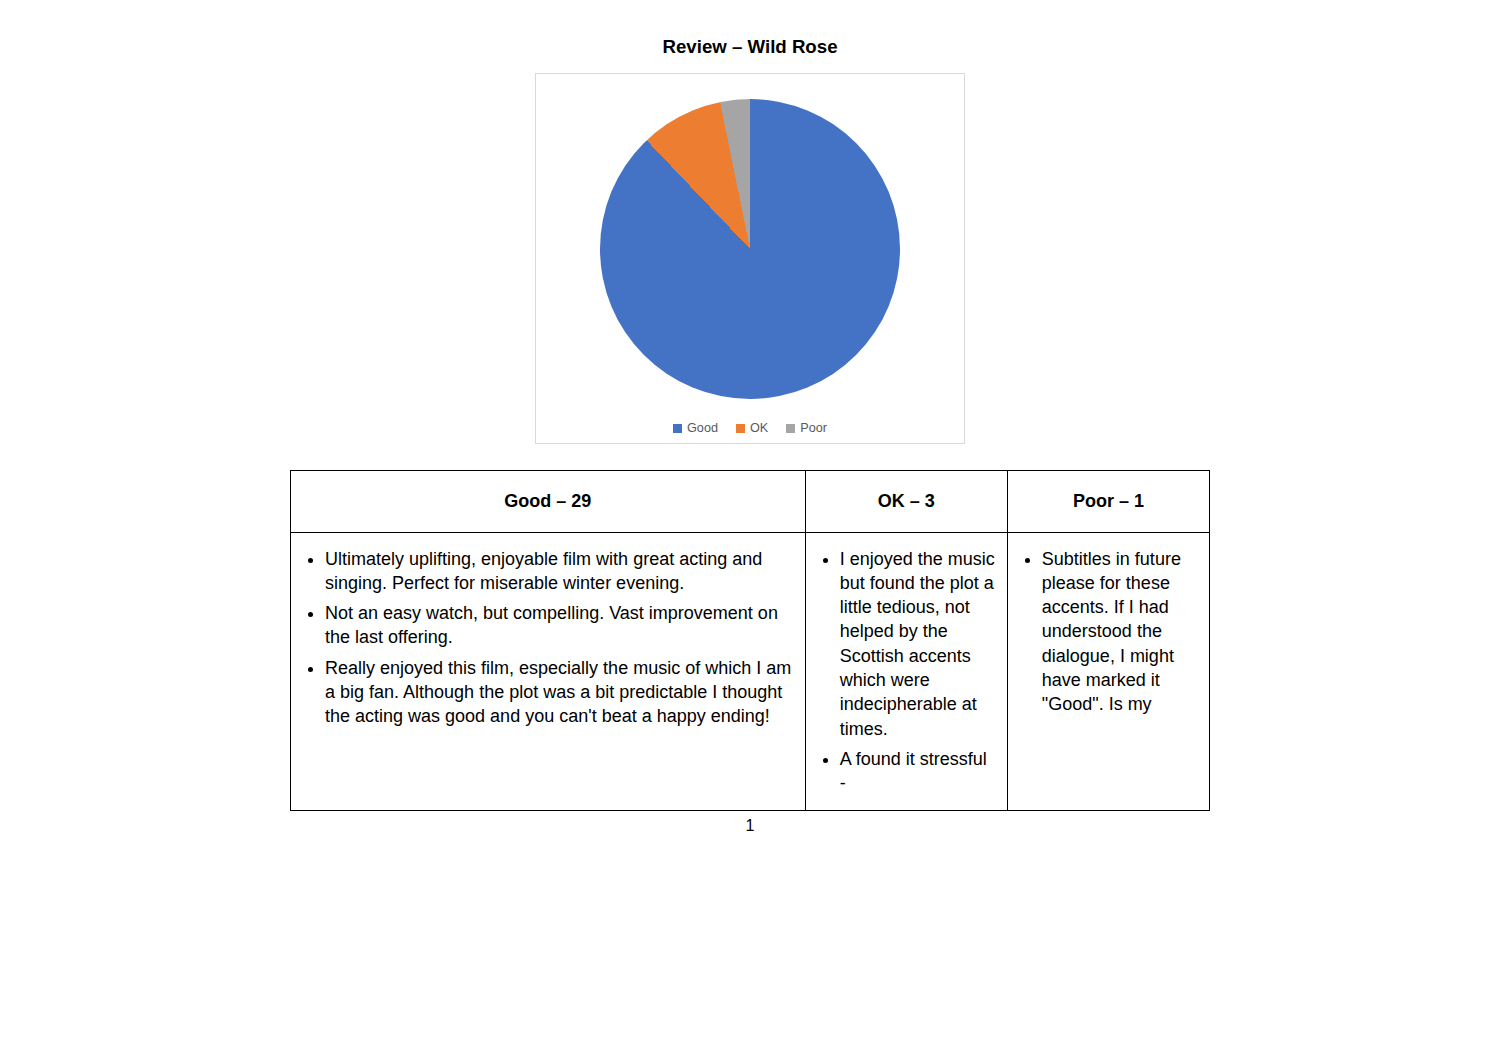Review – Wild Rose
Good
OK
Poor
| Good – 29 | OK – 3 | Poor – 1 |
| --- | --- | --- |
| Ultimately uplifting, enjoyable film with great acting and singing. Perfect for miserable winter evening. Not an easy watch, but compelling. Vast improvement on the last offering. Really enjoyed this film, especially the music of which I am a big fan. Although the plot was a bit predictable I thought the acting was good and you can't beat a happy ending! | I enjoyed the music but found the plot a little tedious, not helped by the Scottish accents which were indecipherable at times. A found it stressful - | Subtitles in future please for these accents. If I had understood the dialogue, I might have marked it "Good". Is my |
1